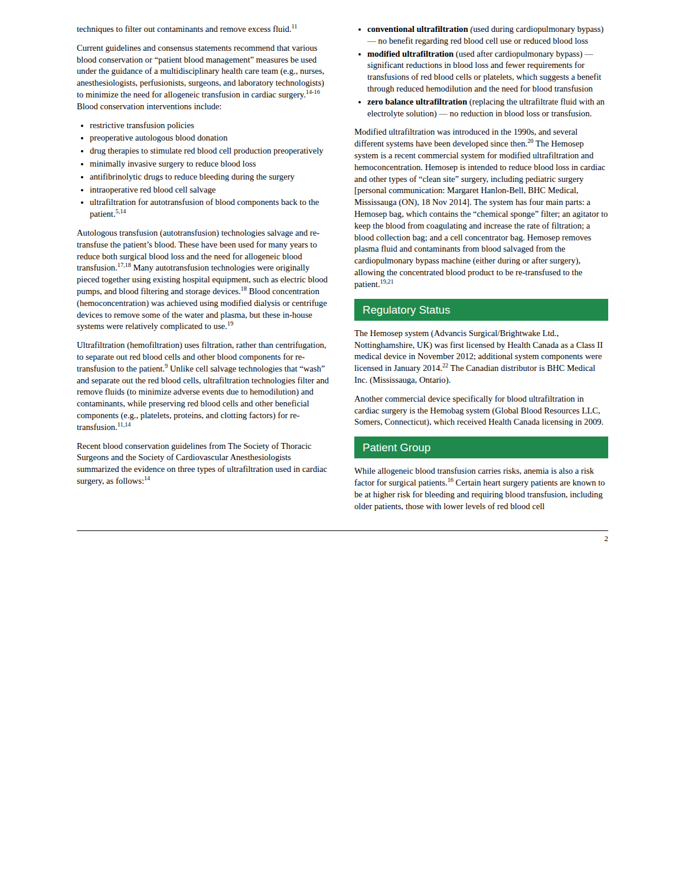techniques to filter out contaminants and remove excess fluid.11
Current guidelines and consensus statements recommend that various blood conservation or “patient blood management” measures be used under the guidance of a multidisciplinary health care team (e.g., nurses, anesthesiologists, perfusionists, surgeons, and laboratory technologists) to minimize the need for allogeneic transfusion in cardiac surgery.14-16 Blood conservation interventions include:
restrictive transfusion policies
preoperative autologous blood donation
drug therapies to stimulate red blood cell production preoperatively
minimally invasive surgery to reduce blood loss
antifibrinolytic drugs to reduce bleeding during the surgery
intraoperative red blood cell salvage
ultrafiltration for autotransfusion of blood components back to the patient.5,14
Autologous transfusion (autotransfusion) technologies salvage and re-transfuse the patient’s blood. These have been used for many years to reduce both surgical blood loss and the need for allogeneic blood transfusion.17,18 Many autotransfusion technologies were originally pieced together using existing hospital equipment, such as electric blood pumps, and blood filtering and storage devices.18 Blood concentration (hemoconcentration) was achieved using modified dialysis or centrifuge devices to remove some of the water and plasma, but these in-house systems were relatively complicated to use.19
Ultrafiltration (hemofiltration) uses filtration, rather than centrifugation, to separate out red blood cells and other blood components for re-transfusion to the patient.9 Unlike cell salvage technologies that “wash” and separate out the red blood cells, ultrafiltration technologies filter and remove fluids (to minimize adverse events due to hemodilution) and contaminants, while preserving red blood cells and other beneficial components (e.g., platelets, proteins, and clotting factors) for re-transfusion.11,14
Recent blood conservation guidelines from The Society of Thoracic Surgeons and the Society of Cardiovascular Anesthesiologists summarized the evidence on three types of ultrafiltration used in cardiac surgery, as follows:14
conventional ultrafiltration (used during cardiopulmonary bypass) — no benefit regarding red blood cell use or reduced blood loss
modified ultrafiltration (used after cardiopulmonary bypass) — significant reductions in blood loss and fewer requirements for transfusions of red blood cells or platelets, which suggests a benefit through reduced hemodilution and the need for blood transfusion
zero balance ultrafiltration (replacing the ultrafiltrate fluid with an electrolyte solution) — no reduction in blood loss or transfusion.
Modified ultrafiltration was introduced in the 1990s, and several different systems have been developed since then.20 The Hemosep system is a recent commercial system for modified ultrafiltration and hemoconcentration. Hemosep is intended to reduce blood loss in cardiac and other types of “clean site” surgery, including pediatric surgery [personal communication: Margaret Hanlon-Bell, BHC Medical, Mississauga (ON), 18 Nov 2014]. The system has four main parts: a Hemosep bag, which contains the “chemical sponge” filter; an agitator to keep the blood from coagulating and increase the rate of filtration; a blood collection bag; and a cell concentrator bag. Hemosep removes plasma fluid and contaminants from blood salvaged from the cardiopulmonary bypass machine (either during or after surgery), allowing the concentrated blood product to be re-transfused to the patient.19,21
Regulatory Status
The Hemosep system (Advancis Surgical/Brightwake Ltd., Nottinghamshire, UK) was first licensed by Health Canada as a Class II medical device in November 2012; additional system components were licensed in January 2014.22 The Canadian distributor is BHC Medical Inc. (Mississauga, Ontario).
Another commercial device specifically for blood ultrafiltration in cardiac surgery is the Hemobag system (Global Blood Resources LLC, Somers, Connecticut), which received Health Canada licensing in 2009.
Patient Group
While allogeneic blood transfusion carries risks, anemia is also a risk factor for surgical patients.16 Certain heart surgery patients are known to be at higher risk for bleeding and requiring blood transfusion, including older patients, those with lower levels of red blood cell
2